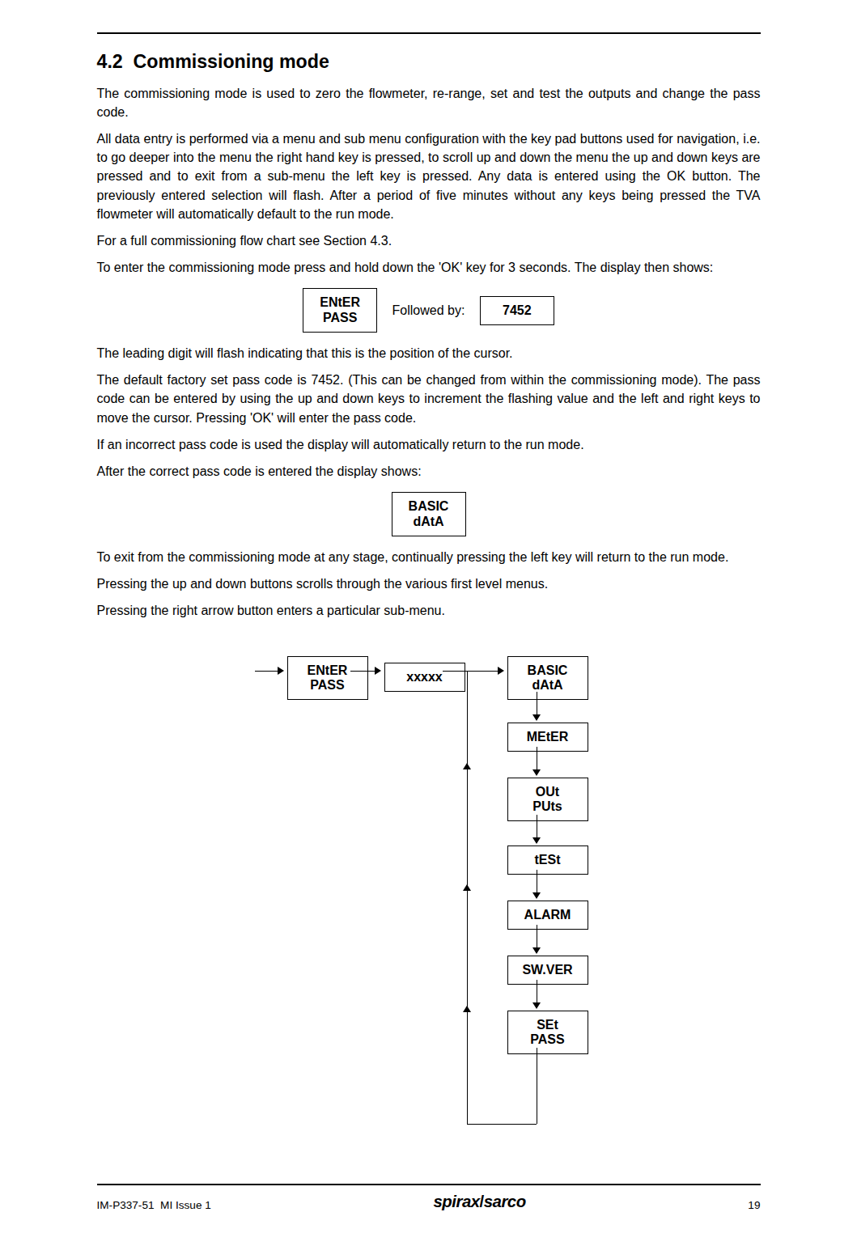4.2 Commissioning mode
The commissioning mode is used to zero the flowmeter, re-range, set and test the outputs and change the pass code.
All data entry is performed via a menu and sub menu configuration with the key pad buttons used for navigation, i.e. to go deeper into the menu the right hand key is pressed, to scroll up and down the menu the up and down keys are pressed and to exit from a sub-menu the left key is pressed. Any data is entered using the OK button. The previously entered selection will flash. After a period of five minutes without any keys being pressed the TVA flowmeter will automatically default to the run mode.
For a full commissioning flow chart see Section 4.3.
To enter the commissioning mode press and hold down the 'OK' key for 3 seconds. The display then shows:
ENtER
PASS Followed by: 7452
The leading digit will flash indicating that this is the position of the cursor.
The default factory set pass code is 7452. (This can be changed from within the commissioning mode). The pass code can be entered by using the up and down keys to increment the flashing value and the left and right keys to move the cursor. Pressing 'OK' will enter the pass code.
If an incorrect pass code is used the display will automatically return to the run mode.
After the correct pass code is entered the display shows:
BASIC
dAtA
To exit from the commissioning mode at any stage, continually pressing the left key will return to the run mode.
Pressing the up and down buttons scrolls through the various first level menus.
Pressing the right arrow button enters a particular sub-menu.
ENtER
PASS
xxxxx
BASIC
dAtA
MEtER
OUt
PUts
tESt
ALARM
SW.VER
SEt
PASS
IM-P337-51 MI Issue 1
spirax/sarco
19